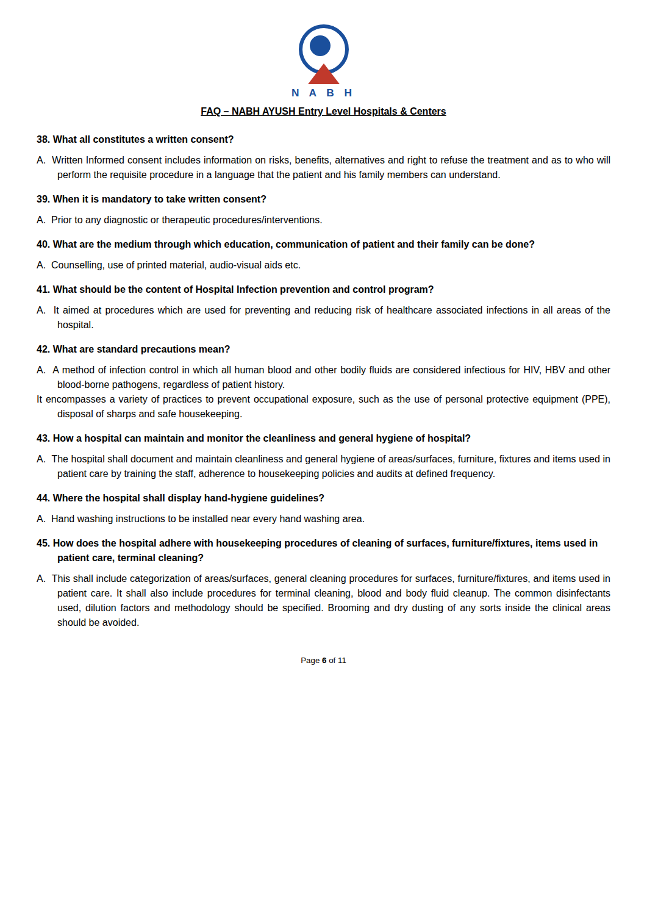N A B H
FAQ – NABH AYUSH Entry Level Hospitals & Centers
38. What all constitutes a written consent?
A. Written Informed consent includes information on risks, benefits, alternatives and right to refuse the treatment and as to who will perform the requisite procedure in a language that the patient and his family members can understand.
39. When it is mandatory to take written consent?
A. Prior to any diagnostic or therapeutic procedures/interventions.
40. What are the medium through which education, communication of patient and their family can be done?
A. Counselling, use of printed material, audio-visual aids etc.
41. What should be the content of Hospital Infection prevention and control program?
A. It aimed at procedures which are used for preventing and reducing risk of healthcare associated infections in all areas of the hospital.
42. What are standard precautions mean?
A. A method of infection control in which all human blood and other bodily fluids are considered infectious for HIV, HBV and other blood-borne pathogens, regardless of patient history.
It encompasses a variety of practices to prevent occupational exposure, such as the use of personal protective equipment (PPE), disposal of sharps and safe housekeeping.
43. How a hospital can maintain and monitor the cleanliness and general hygiene of hospital?
A. The hospital shall document and maintain cleanliness and general hygiene of areas/surfaces, furniture, fixtures and items used in patient care by training the staff, adherence to housekeeping policies and audits at defined frequency.
44. Where the hospital shall display hand-hygiene guidelines?
A. Hand washing instructions to be installed near every hand washing area.
45. How does the hospital adhere with housekeeping procedures of cleaning of surfaces, furniture/fixtures, items used in patient care, terminal cleaning?
A. This shall include categorization of areas/surfaces, general cleaning procedures for surfaces, furniture/fixtures, and items used in patient care. It shall also include procedures for terminal cleaning, blood and body fluid cleanup. The common disinfectants used, dilution factors and methodology should be specified. Brooming and dry dusting of any sorts inside the clinical areas should be avoided.
Page 6 of 11